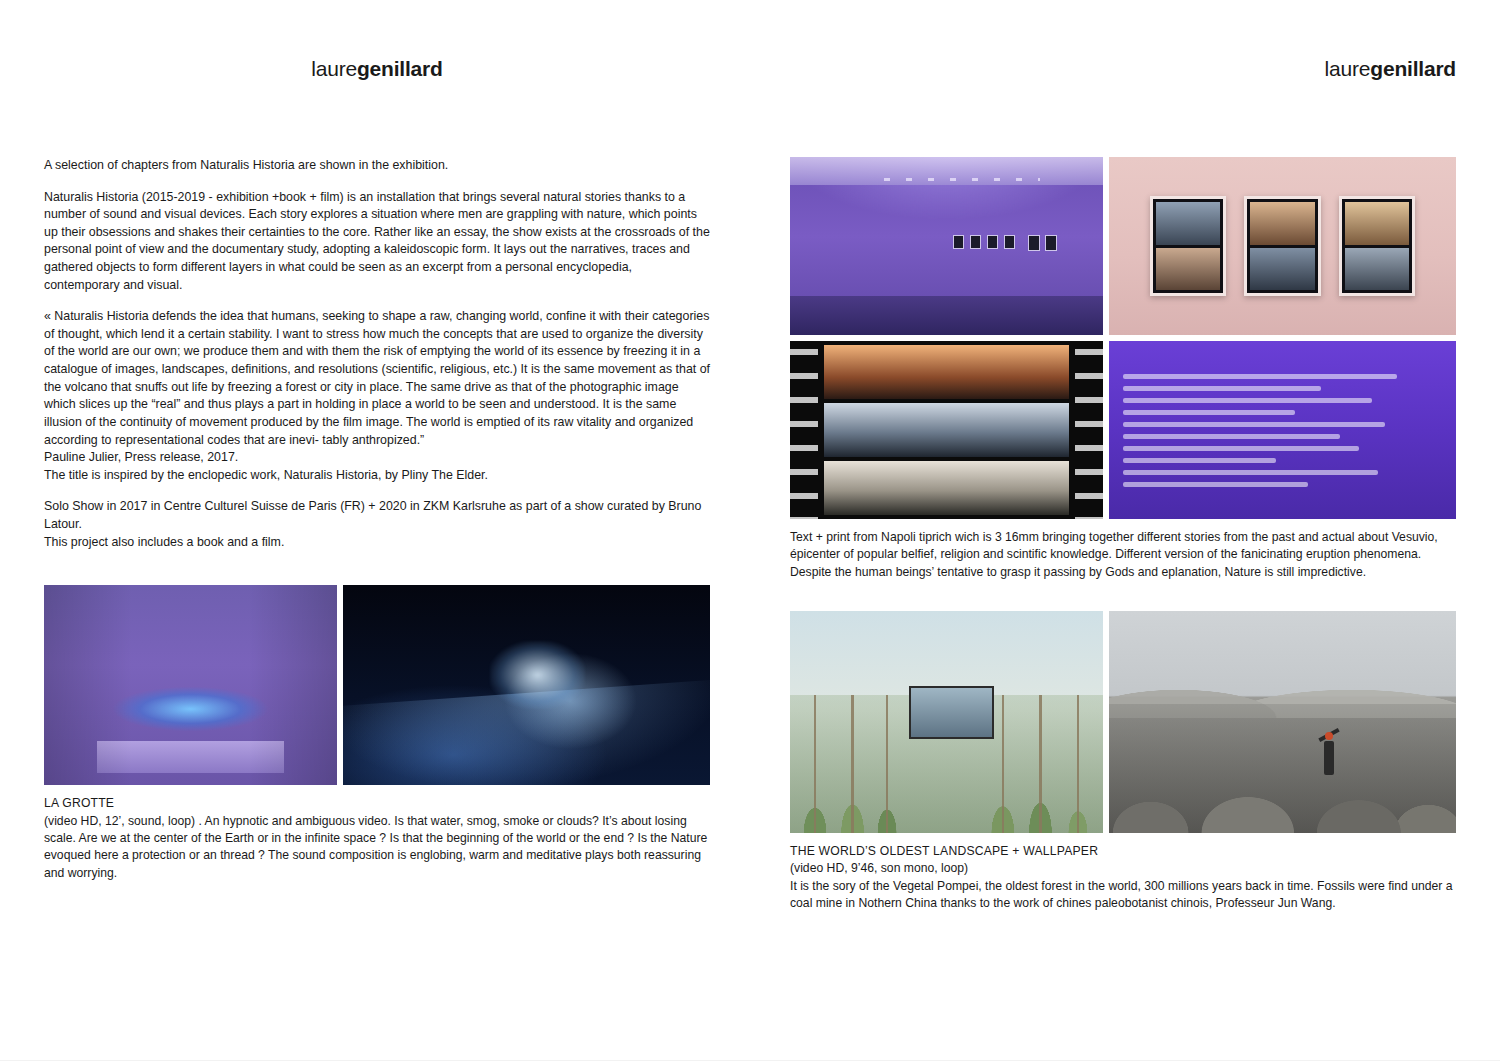laure genillard
A selection of chapters from Naturalis Historia are shown in the exhibition.
Naturalis Historia (2015-2019 - exhibition +book + film) is an installation that brings several natural stories thanks to a number of sound and visual devices. Each story explores a situation where men are grappling with nature, which points up their obsessions and shakes their certainties to the core. Rather like an essay, the show exists at the crossroads of the personal point of view and the documentary study, adopting a kaleidoscopic form. It lays out the narratives, traces and gathered objects to form different layers in what could be seen as an excerpt from a personal encyclopedia, contemporary and visual.
« Naturalis Historia defends the idea that humans, seeking to shape a raw, changing world, confine it with their categories of thought, which lend it a certain stability. I want to stress how much the concepts that are used to organize the diversity of the world are our own; we produce them and with them the risk of emptying the world of its essence by freezing it in a catalogue of images, landscapes, definitions, and resolutions (scientific, religious, etc.) It is the same movement as that of the volcano that snuffs out life by freezing a forest or city in place. The same drive as that of the photographic image which slices up the “real” and thus plays a part in holding in place a world to be seen and understood. It is the same illusion of the continuity of movement produced by the film image. The world is emptied of its raw vitality and organized according to representational codes that are inevi- tably anthropized.”
Pauline Julier, Press release, 2017.
The title is inspired by the enclopedic work, Naturalis Historia, by Pliny The Elder.
Solo Show in 2017 in Centre Culturel Suisse de Paris (FR) + 2020 in ZKM Karlsruhe as part of a show curated by Bruno Latour.
This project also includes a book and a film.
LA GROTTE
(video HD, 12’, sound, loop) . An hypnotic and ambiguous video. Is that water, smog, smoke or clouds? It’s about losing scale. Are we at the center of the Earth or in the infinite space ? Is that the beginning of the world or the end ? Is the Nature evoqued here a protection or an thread ? The sound composition is englobing, warm and meditative plays both reassuring and worrying.
laure genillard
Text + print from Napoli tiprich wich is 3 16mm bringing together different stories from the past and actual about Vesuvio, épicenter of popular belfief, religion and scintific knowledge. Different version of the fanicinating eruption phenomena. Despite the human beings’ tentative to grasp it passing by Gods and eplanation, Nature is still impredictive.
THE WORLD’S OLDEST LANDSCAPE + WALLPAPER
(video HD, 9’46, son mono, loop)
It is the sory of the Vegetal Pompei, the oldest forest in the world, 300 millions years back in time. Fossils were find under a coal mine in Nothern China thanks to the work of chines paleobotanist chinois, Professeur Jun Wang.